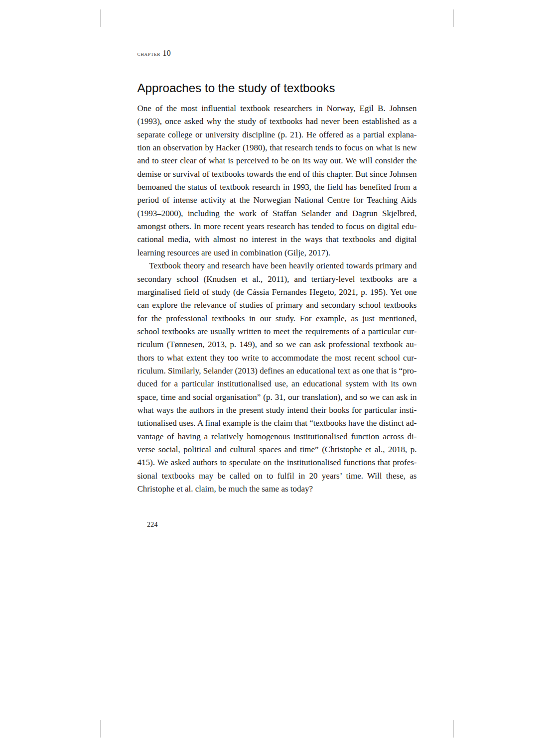chapter 10
Approaches to the study of textbooks
One of the most influential textbook researchers in Norway, Egil B. Johnsen (1993), once asked why the study of textbooks had never been established as a separate college or university discipline (p. 21). He offered as a partial explanation an observation by Hacker (1980), that research tends to focus on what is new and to steer clear of what is perceived to be on its way out. We will consider the demise or survival of textbooks towards the end of this chapter. But since Johnsen bemoaned the status of textbook research in 1993, the field has benefited from a period of intense activity at the Norwegian National Centre for Teaching Aids (1993–2000), including the work of Staffan Selander and Dagrun Skjelbred, amongst others. In more recent years research has tended to focus on digital educational media, with almost no interest in the ways that textbooks and digital learning resources are used in combination (Gilje, 2017).
Textbook theory and research have been heavily oriented towards primary and secondary school (Knudsen et al., 2011), and tertiary-level textbooks are a marginalised field of study (de Cássia Fernandes Hegeto, 2021, p. 195). Yet one can explore the relevance of studies of primary and secondary school textbooks for the professional textbooks in our study. For example, as just mentioned, school textbooks are usually written to meet the requirements of a particular curriculum (Tønnesen, 2013, p. 149), and so we can ask professional textbook authors to what extent they too write to accommodate the most recent school curriculum. Similarly, Selander (2013) defines an educational text as one that is “produced for a particular institutionalised use, an educational system with its own space, time and social organisation” (p. 31, our translation), and so we can ask in what ways the authors in the present study intend their books for particular institutionalised uses. A final example is the claim that “textbooks have the distinct advantage of having a relatively homogenous institutionalised function across diverse social, political and cultural spaces and time” (Christophe et al., 2018, p. 415). We asked authors to speculate on the institutionalised functions that professional textbooks may be called on to fulfil in 20 years’ time. Will these, as Christophe et al. claim, be much the same as today?
224